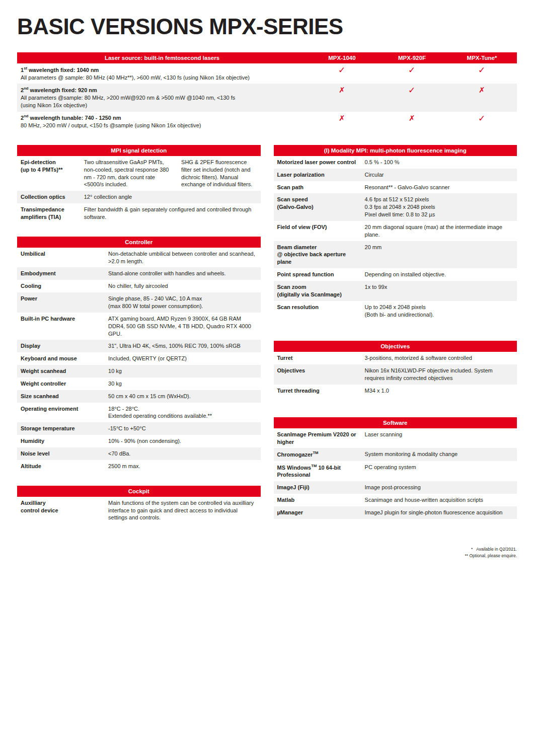BASIC VERSIONS MPX-SERIES
| Laser source: built-in femtosecond lasers | MPX-1040 | MPX-920F | MPX-Tune* |
| --- | --- | --- | --- |
| 1 st wavelength fixed: 1040 nm All parameters @ sample: 80 MHz (40 MHz**), >600 mW, <130 fs (using Nikon 16x objective) | ✓ | ✓ | ✓ |
| 2 nd wavelength fixed: 920 nm All parameters @sample: 80 MHz, >200 mW@920 nm & >500 mW @1040 nm, <130 fs (using Nikon 16x objective) | ✗ | ✓ | ✗ |
| 2 nd wavelength tunable: 740 - 1250 nm 80 MHz, >200 mW / output, <150 fs @sample (using Nikon 16x objective) | ✗ | ✗ | ✓ |
| MPI signal detection |
| --- |
| Epi-detection (up to 4 PMTs)** | Two ultrasensitive GaAsP PMTs, non-cooled, spectral response 380 nm - 720 nm, dark count rate <5000/s included. | SHG & 2PEF fluorescence filter set included (notch and dichroic filters). Manual exchange of individual filters. |
| Collection optics | 12° collection angle |
| Transimpedance amplifiers (TIA) | Filter bandwidth & gain separately configured and controlled through software. |
| Controller |
| --- |
| Umbilical | Non-detachable umbilical between controller and scanhead, >2.0 m length. |
| Embodyment | Stand-alone controller with handles and wheels. |
| Cooling | No chiller, fully aircooled |
| Power | Single phase, 85 - 240 VAC, 10 A max (max 800 W total power consumption). |
| Built-in PC hardware | ATX gaming board, AMD Ryzen 9 3900X, 64 GB RAM DDR4, 500 GB SSD NVMe, 4 TB HDD, Quadro RTX 4000 GPU. |
| Display | 31", Ultra HD 4K, <5ms, 100% REC 709, 100% sRGB |
| Keyboard and mouse | Included, QWERTY (or QERTZ) |
| Weight scanhead | 10 kg |
| Weight controller | 30 kg |
| Size scanhead | 50 cm x 40 cm x 15 cm (WxHxD). |
| Operating enviroment | 18°C - 28°C. Extended operating conditions available.** |
| Storage temperature | -15°C to +50°C |
| Humidity | 10% - 90% (non condensing). |
| Noise level | <70 dBa. |
| Altitude | 2500 m max. |
| Cockpit |
| --- |
| Auxilliary control device | Main functions of the system can be controlled via auxilliary interface to gain quick and direct access to individual settings and controls. |
| (I) Modality MPI: multi-photon fluorescence imaging |
| --- |
| Motorized laser power control | 0.5 % - 100 % |
| Laser polarization | Circular |
| Scan path | Resonant** - Galvo-Galvo scanner |
| Scan speed (Galvo-Galvo) | 4.6 fps at 512 x 512 pixels 0.3 fps at 2048 x 2048 pixels Pixel dwell time: 0.8 to 32 µs |
| Field of view (FOV) | 20 mm diagonal square (max) at the intermediate image plane. |
| Beam diameter @ objective back aperture plane | 20 mm |
| Point spread function | Depending on installed objective. |
| Scan zoom (digitally via ScanImage) | 1x to 99x |
| Scan resolution | Up to 2048 x 2048 pixels (Both bi- and unidirectional). |
| Objectives |
| --- |
| Turret | 3-positions, motorized & software controlled |
| Objectives | Nikon 16x N16XLWD-PF objective included. System requires infinity corrected objectives |
| Turret threading | M34 x 1.0 |
| Software |
| --- |
| ScanImage Premium V2020 or higher | Laser scanning |
| Chromogazer TM | System monitoring & modality change |
| MS Windows TM 10 64-bit Professional | PC operating system |
| ImageJ (Fiji) | Image post-processing |
| Matlab | Scanimage and house-written acquisition scripts |
| µManager | ImageJ plugin for single-photon fluorescence acquisition |
* Available in Q2/2021.
** Optional, please enquire.